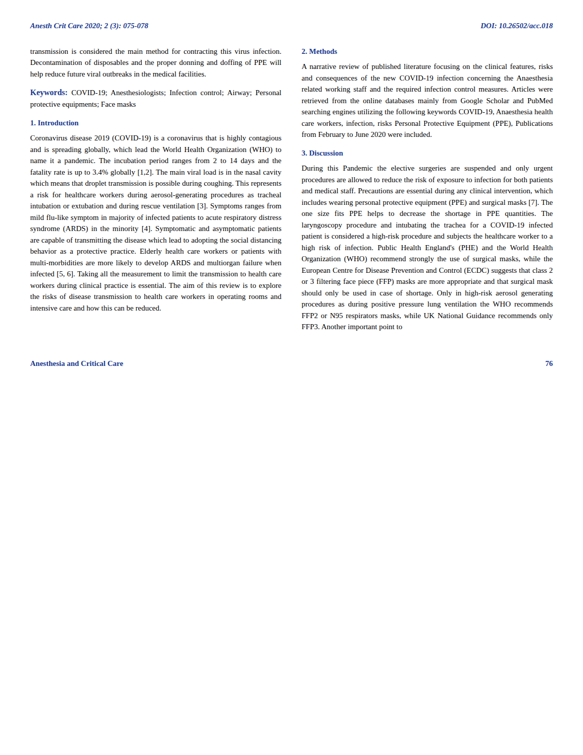Anesth Crit Care 2020; 2 (3): 075-078 DOI: 10.26502/acc.018
transmission is considered the main method for contracting this virus infection. Decontamination of disposables and the proper donning and doffing of PPE will help reduce future viral outbreaks in the medical facilities.
Keywords: COVID-19; Anesthesiologists; Infection control; Airway; Personal protective equipments; Face masks
1. Introduction
Coronavirus disease 2019 (COVID-19) is a coronavirus that is highly contagious and is spreading globally, which lead the World Health Organization (WHO) to name it a pandemic. The incubation period ranges from 2 to 14 days and the fatality rate is up to 3.4% globally [1,2]. The main viral load is in the nasal cavity which means that droplet transmission is possible during coughing. This represents a risk for healthcare workers during aerosol-generating procedures as tracheal intubation or extubation and during rescue ventilation [3]. Symptoms ranges from mild flu-like symptom in majority of infected patients to acute respiratory distress syndrome (ARDS) in the minority [4]. Symptomatic and asymptomatic patients are capable of transmitting the disease which lead to adopting the social distancing behavior as a protective practice. Elderly health care workers or patients with multi-morbidities are more likely to develop ARDS and multiorgan failure when infected [5, 6]. Taking all the measurement to limit the transmission to health care workers during clinical practice is essential. The aim of this review is to explore the risks of disease transmission to health care workers in operating rooms and intensive care and how this can be reduced.
2. Methods
A narrative review of published literature focusing on the clinical features, risks and consequences of the new COVID-19 infection concerning the Anaesthesia related working staff and the required infection control measures. Articles were retrieved from the online databases mainly from Google Scholar and PubMed searching engines utilizing the following keywords COVID-19, Anaesthesia health care workers, infection, risks Personal Protective Equipment (PPE), Publications from February to June 2020 were included.
3. Discussion
During this Pandemic the elective surgeries are suspended and only urgent procedures are allowed to reduce the risk of exposure to infection for both patients and medical staff. Precautions are essential during any clinical intervention, which includes wearing personal protective equipment (PPE) and surgical masks [7]. The one size fits PPE helps to decrease the shortage in PPE quantities. The laryngoscopy procedure and intubating the trachea for a COVID-19 infected patient is considered a high-risk procedure and subjects the healthcare worker to a high risk of infection. Public Health England's (PHE) and the World Health Organization (WHO) recommend strongly the use of surgical masks, while the European Centre for Disease Prevention and Control (ECDC) suggests that class 2 or 3 filtering face piece (FFP) masks are more appropriate and that surgical mask should only be used in case of shortage. Only in high-risk aerosol generating procedures as during positive pressure lung ventilation the WHO recommends FFP2 or N95 respirators masks, while UK National Guidance recommends only FFP3. Another important point to
Anesthesia and Critical Care 76